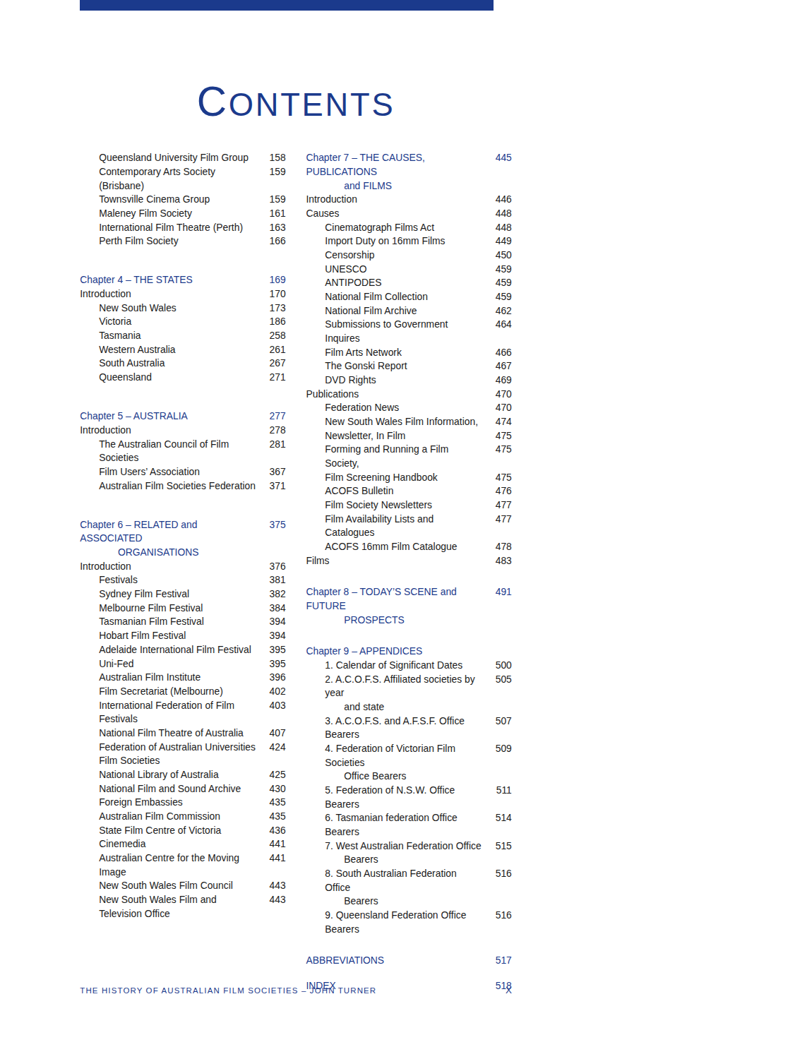CONTENTS
Queensland University Film Group 158
Contemporary Arts Society (Brisbane) 159
Townsville Cinema Group 159
Maleney Film Society 161
International Film Theatre (Perth) 163
Perth Film Society 166
Chapter 4 – THE STATES 169
Introduction 170
New South Wales 173
Victoria 186
Tasmania 258
Western Australia 261
South Australia 267
Queensland 271
Chapter 5 – AUSTRALIA 277
Introduction 278
The Australian Council of Film Societies 281
Film Users’ Association 367
Australian Film Societies Federation 371
Chapter 6 – RELATED and ASSOCIATED 375
ORGANISATIONS
Introduction 376
Festivals 381
Sydney Film Festival 382
Melbourne Film Festival 384
Tasmanian Film Festival 394
Hobart Film Festival 394
Adelaide International Film Festival 395
Uni-Fed 395
Australian Film Institute 396
Film Secretariat (Melbourne) 402
International Federation of Film Festivals 403
National Film Theatre of Australia 407
Federation of Australian Universities 424
Film Societies
National Library of Australia 425
National Film and Sound Archive 430
Foreign Embassies 435
Australian Film Commission 435
State Film Centre of Victoria 436
Cinemedia 441
Australian Centre for the Moving Image 441
New South Wales Film Council 443
New South Wales Film and 443
Television Office
Chapter 7 – THE CAUSES, PUBLICATIONS 445
and FILMS
Introduction 446
Causes 448
Cinematograph Films Act 448
Import Duty on 16mm Films 449
Censorship 450
UNESCO 459
ANTIPODES 459
National Film Collection 459
National Film Archive 462
Submissions to Government Inquires 464
Film Arts Network 466
The Gonski Report 467
DVD Rights 469
Publications 470
Federation News 470
New South Wales Film Information, 474
Newsletter, In Film 475
Forming and Running a Film Society, 475
Film Screening Handbook 475
ACOFS Bulletin 476
Film Society Newsletters 477
Film Availability Lists and Catalogues 477
ACOFS 16mm Film Catalogue 478
Films 483
Chapter 8 – TODAY’S SCENE and FUTURE 491
PROSPECTS
Chapter 9 – APPENDICES
1. Calendar of Significant Dates 500
2. A.C.O.F.S. Affiliated societies by year 505
and state
3. A.C.O.F.S. and A.F.S.F. Office Bearers 507
4. Federation of Victorian Film Societies 509
Office Bearers
5. Federation of N.S.W. Office Bearers 511
6. Tasmanian federation Office Bearers 514
7. West Australian Federation Office 515
Bearers
8. South Australian Federation Office 516
Bearers
9. Queensland Federation Office Bearers 516
ABBREVIATIONS 517
INDEX 518
THE HISTORY OF AUSTRALIAN FILM SOCIETIES – JOHN TURNER
X